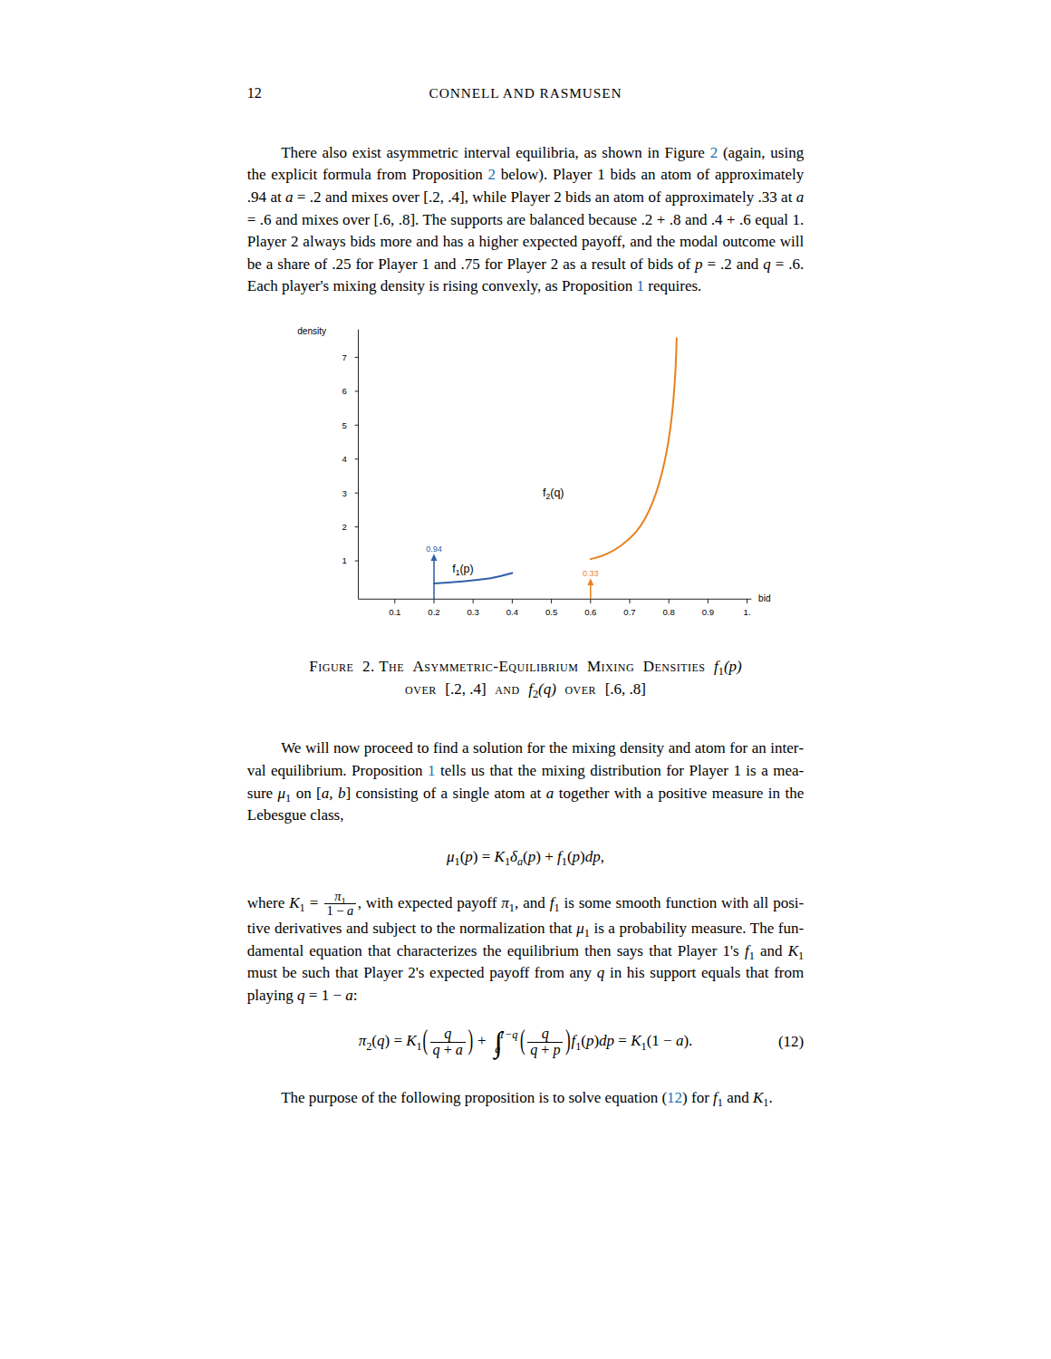12
Connell and Rasmusen
There also exist asymmetric interval equilibria, as shown in Figure 2 (again, using the explicit formula from Proposition 2 below). Player 1 bids an atom of approximately .94 at a = .2 and mixes over [.2, .4], while Player 2 bids an atom of approximately .33 at a = .6 and mixes over [.6, .8]. The supports are balanced because .2 + .8 and .4 + .6 equal 1. Player 2 always bids more and has a higher expected payoff, and the modal outcome will be a share of .25 for Player 1 and .75 for Player 2 as a result of bids of p = .2 and q = .6. Each player's mixing density is rising convexly, as Proposition 1 requires.
density 7 6 5 4 3 2 1 0.1 0.2 0.3 0.4 0.5 0.6 0.7 0.8 0.9 1. bid 0.94 0.33 f1(p) f2(q)
Figure 2. The Asymmetric-Equilibrium Mixing Densities f1(p)
over [.2, .4] and f2(q) over [.6, .8]
We will now proceed to find a solution for the mixing density and atom for an interval equilibrium. Proposition 1 tells us that the mixing distribution for Player 1 is a measure μ1 on [a, b] consisting of a single atom at a together with a positive measure in the Lebesgue class,
μ1(p) = K1δa(p) + f1(p) dp,
where K1 = π11 − a, with expected payoff π1, and f1 is some smooth function with all positive derivatives and subject to the normalization that μ1 is a probability measure. The fundamental equation that characterizes the equilibrium then says that Player 1's f1 and K1 must be such that Player 2's expected payoff from any q in his support equals that from playing q = 1 − a:
π2(q) = K1(qq + a) + ∫1−q a (qq + p) f1(p) dp = K1(1 − a). (12)
The purpose of the following proposition is to solve equation (12) for f1 and K1.